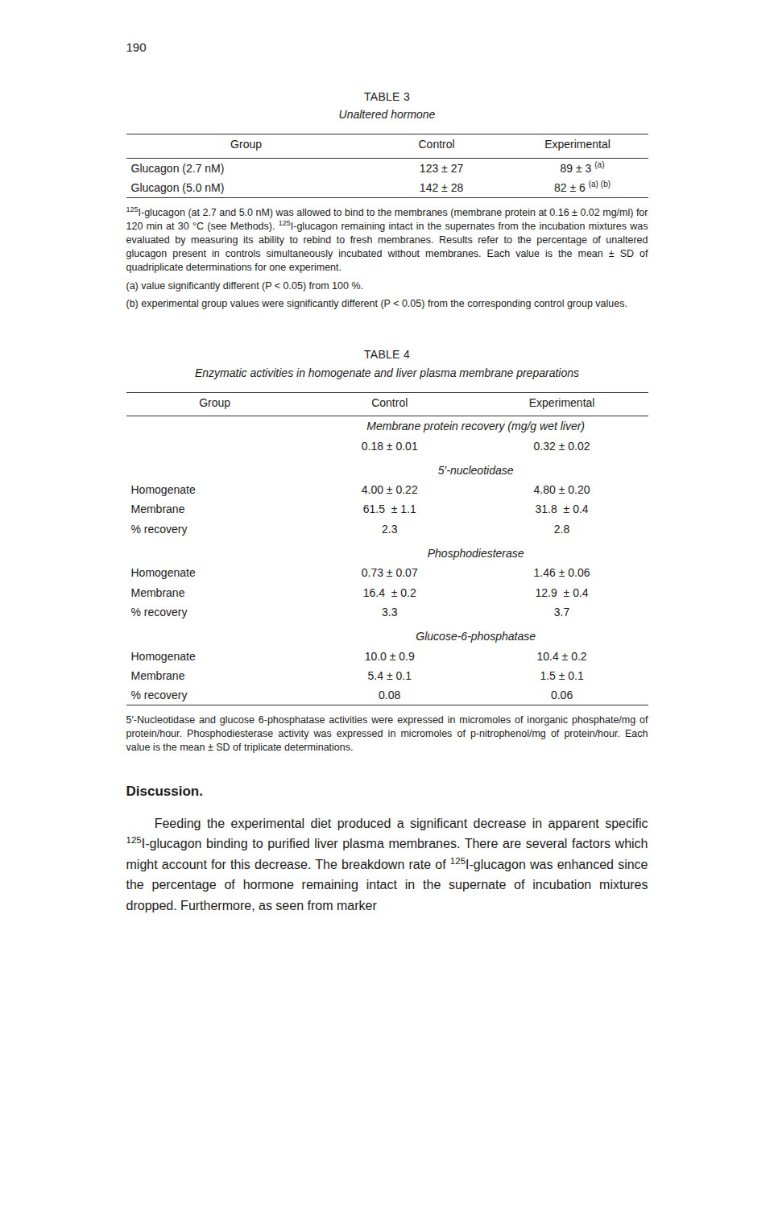190
TABLE 3
Unaltered hormone
| Group | Control | Experimental |
| --- | --- | --- |
| Glucagon (2.7 nM) | 123 ± 27 | 89 ± 3 (a) |
| Glucagon (5.0 nM) | 142 ± 28 | 82 ± 6 (a) (b) |
125I-glucagon (at 2.7 and 5.0 nM) was allowed to bind to the membranes (membrane protein at 0.16 ± 0.02 mg/ml) for 120 min at 30 °C (see Methods). 125I-glucagon remaining intact in the supernates from the incubation mixtures was evaluated by measuring its ability to rebind to fresh membranes. Results refer to the percentage of unaltered glucagon present in controls simultaneously incubated without membranes. Each value is the mean ± SD of quadriplicate determinations for one experiment.
(a) value significantly different (P < 0.05) from 100 %.
(b) experimental group values were significantly different (P < 0.05) from the corresponding control group values.
TABLE 4
Enzymatic activities in homogenate and liver plasma membrane preparations
| Group | Control | Experimental |
| --- | --- | --- |
| | Membrane protein recovery (mg/g wet liver) |
| | 0.18 ± 0.01 | 0.32 ± 0.02 |
| | 5′-nucleotidase |
| Homogenate | 4.00 ± 0.22 | 4.80 ± 0.20 |
| Membrane | 61.5 ± 1.1 | 31.8 ± 0.4 |
| % recovery | 2.3 | 2.8 |
| | Phosphodiesterase |
| Homogenate | 0.73 ± 0.07 | 1.46 ± 0.06 |
| Membrane | 16.4 ± 0.2 | 12.9 ± 0.4 |
| % recovery | 3.3 | 3.7 |
| | Glucose-6-phosphatase |
| Homogenate | 10.0 ± 0.9 | 10.4 ± 0.2 |
| Membrane | 5.4 ± 0.1 | 1.5 ± 0.1 |
| % recovery | 0.08 | 0.06 |
5′-Nucleotidase and glucose 6-phosphatase activities were expressed in micromoles of inorganic phosphate/mg of protein/hour. Phosphodiesterase activity was expressed in micromoles of p-nitrophenol/mg of protein/hour. Each value is the mean ± SD of triplicate determinations.
Discussion.
Feeding the experimental diet produced a significant decrease in apparent specific 125I-glucagon binding to purified liver plasma membranes. There are several factors which might account for this decrease. The breakdown rate of 125I-glucagon was enhanced since the percentage of hormone remaining intact in the supernate of incubation mixtures dropped. Furthermore, as seen from marker